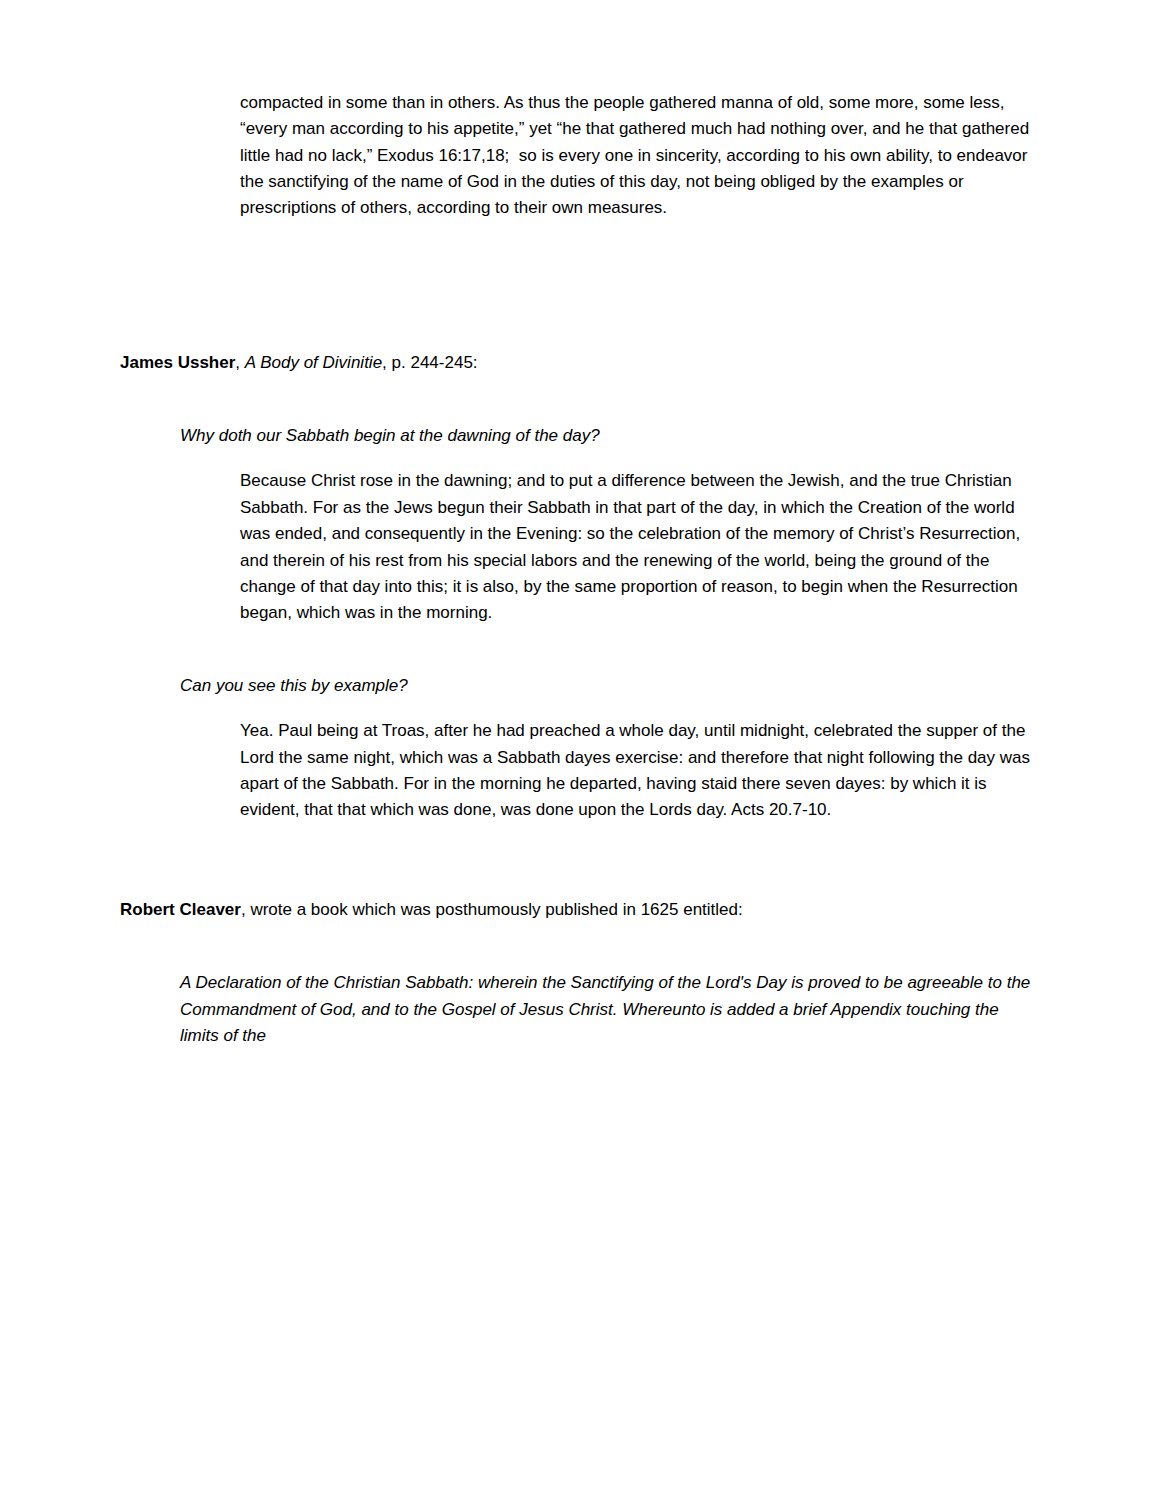compacted in some than in others. As thus the people gathered manna of old, some more, some less, “every man according to his appetite,” yet “he that gathered much had nothing over, and he that gathered little had no lack,” Exodus 16:17,18; so is every one in sincerity, according to his own ability, to endeavor the sanctifying of the name of God in the duties of this day, not being obliged by the examples or prescriptions of others, according to their own measures.
James Ussher, A Body of Divinitie, p. 244-245:
Why doth our Sabbath begin at the dawning of the day?
Because Christ rose in the dawning; and to put a difference between the Jewish, and the true Christian Sabbath. For as the Jews begun their Sabbath in that part of the day, in which the Creation of the world was ended, and consequently in the Evening: so the celebration of the memory of Christ’s Resurrection, and therein of his rest from his special labors and the renewing of the world, being the ground of the change of that day into this; it is also, by the same proportion of reason, to begin when the Resurrection began, which was in the morning.
Can you see this by example?
Yea. Paul being at Troas, after he had preached a whole day, until midnight, celebrated the supper of the Lord the same night, which was a Sabbath dayes exercise: and therefore that night following the day was apart of the Sabbath. For in the morning he departed, having staid there seven dayes: by which it is evident, that that which was done, was done upon the Lords day. Acts 20.7-10.
Robert Cleaver, wrote a book which was posthumously published in 1625 entitled:
A Declaration of the Christian Sabbath: wherein the Sanctifying of the Lord's Day is proved to be agreeable to the Commandment of God, and to the Gospel of Jesus Christ. Whereunto is added a brief Appendix touching the limits of the